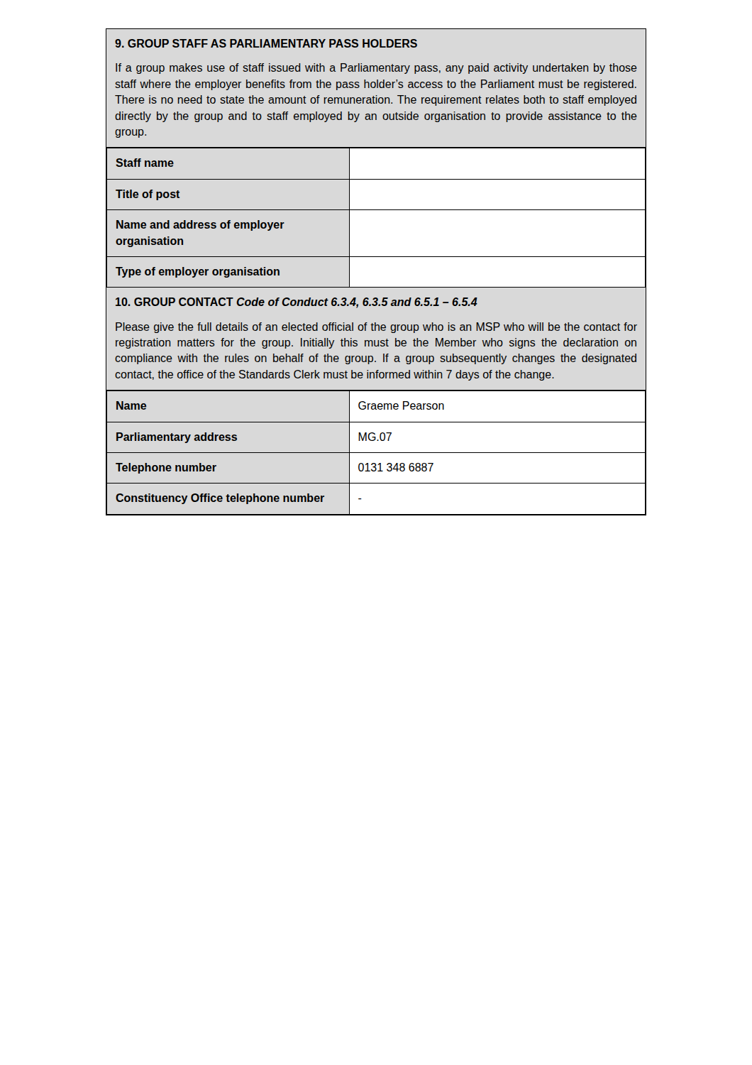9. Group Staff as Parliamentary Pass Holders
If a group makes use of staff issued with a Parliamentary pass, any paid activity undertaken by those staff where the employer benefits from the pass holder’s access to the Parliament must be registered. There is no need to state the amount of remuneration. The requirement relates both to staff employed directly by the group and to staff employed by an outside organisation to provide assistance to the group.
| Staff name | |
| Title of post | |
| Name and address of employer organisation | |
| Type of employer organisation | |
10. GROUP CONTACT Code of Conduct 6.3.4, 6.3.5 and 6.5.1 – 6.5.4
Please give the full details of an elected official of the group who is an MSP who will be the contact for registration matters for the group. Initially this must be the Member who signs the declaration on compliance with the rules on behalf of the group. If a group subsequently changes the designated contact, the office of the Standards Clerk must be informed within 7 days of the change.
| Name | Graeme Pearson |
| Parliamentary address | MG.07 |
| Telephone number | 0131 348 6887 |
| Constituency Office telephone number | - |